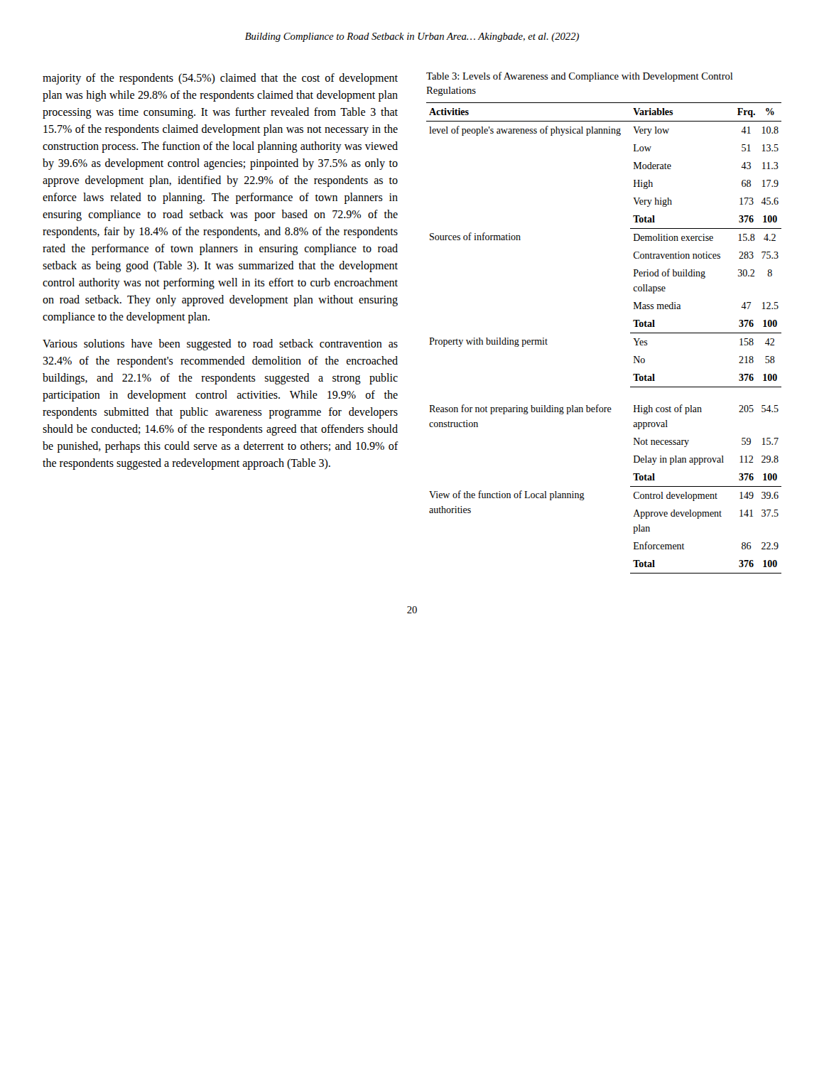Building Compliance to Road Setback in Urban Area… Akingbade, et al. (2022)
majority of the respondents (54.5%) claimed that the cost of development plan was high while 29.8% of the respondents claimed that development plan processing was time consuming. It was further revealed from Table 3 that 15.7% of the respondents claimed development plan was not necessary in the construction process. The function of the local planning authority was viewed by 39.6% as development control agencies; pinpointed by 37.5% as only to approve development plan, identified by 22.9% of the respondents as to enforce laws related to planning. The performance of town planners in ensuring compliance to road setback was poor based on 72.9% of the respondents, fair by 18.4% of the respondents, and 8.8% of the respondents rated the performance of town planners in ensuring compliance to road setback as being good (Table 3). It was summarized that the development control authority was not performing well in its effort to curb encroachment on road setback. They only approved development plan without ensuring compliance to the development plan.
Various solutions have been suggested to road setback contravention as 32.4% of the respondent's recommended demolition of the encroached buildings, and 22.1% of the respondents suggested a strong public participation in development control activities. While 19.9% of the respondents submitted that public awareness programme for developers should be conducted; 14.6% of the respondents agreed that offenders should be punished, perhaps this could serve as a deterrent to others; and 10.9% of the respondents suggested a redevelopment approach (Table 3).
Table 3: Levels of Awareness and Compliance with Development Control Regulations
| Activities | Variables | Frq. | % |
| --- | --- | --- | --- |
| level of people's awareness of physical planning | Very low | 41 | 10.8 |
| Low | 51 | 13.5 |
| Moderate | 43 | 11.3 |
| High | 68 | 17.9 |
| Very high | 173 | 45.6 |
| Total | 376 | 100 |
| Sources of information | Demolition exercise | 15.8 | 4.2 |
| Contravention notices | 283 | 75.3 |
| Period of building collapse | 30.2 | 8 |
| Mass media | 47 | 12.5 |
| Total | 376 | 100 |
| Property with building permit | Yes | 158 | 42 |
| No | 218 | 58 |
| Total | 376 | 100 |
| Reason for not preparing building plan before construction | High cost of plan approval | 205 | 54.5 |
| Not necessary | 59 | 15.7 |
| Delay in plan approval | 112 | 29.8 |
| Total | 376 | 100 |
| View of the function of Local planning authorities | Control development | 149 | 39.6 |
| Approve development plan | 141 | 37.5 |
| Enforcement | 86 | 22.9 |
| Total | 376 | 100 |
20